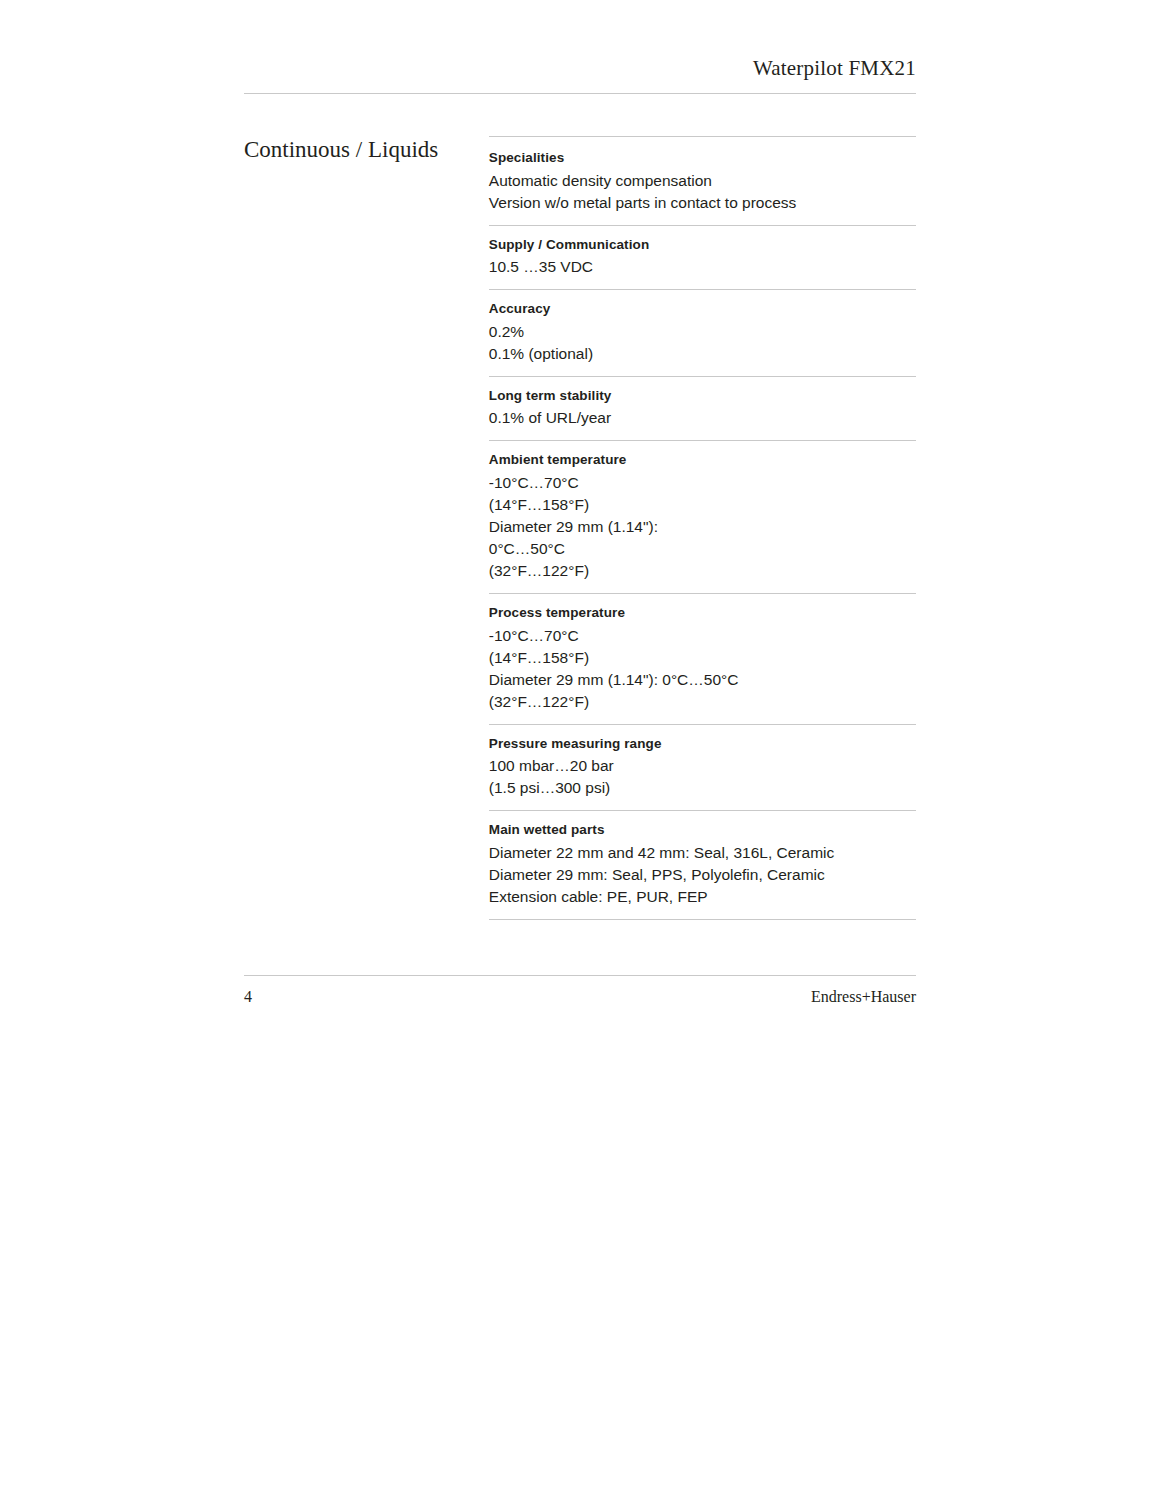Waterpilot FMX21
Continuous / Liquids
Specialities
Automatic density compensation
Version w/o metal parts in contact to process
Supply / Communication
10.5 …35 VDC
Accuracy
0.2%
0.1% (optional)
Long term stability
0.1% of URL/year
Ambient temperature
-10°C…70°C
(14°F…158°F)
Diameter 29 mm (1.14"):
0°C…50°C
(32°F…122°F)
Process temperature
-10°C…70°C
(14°F…158°F)
Diameter 29 mm (1.14"): 0°C…50°C
(32°F…122°F)
Pressure measuring range
100 mbar…20 bar
(1.5 psi…300 psi)
Main wetted parts
Diameter 22 mm and 42 mm: Seal, 316L, Ceramic
Diameter 29 mm: Seal, PPS, Polyolefin, Ceramic
Extension cable: PE, PUR, FEP
4
Endress+Hauser